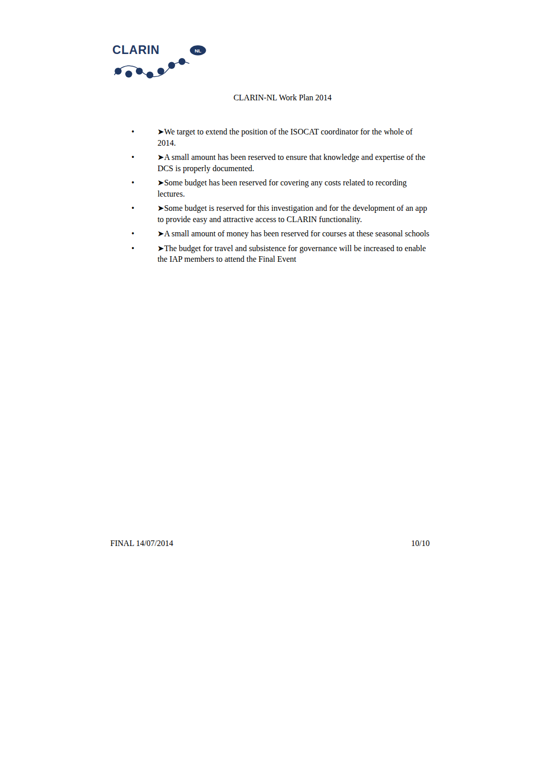CLARIN NL CLARIN NL
CLARIN-NL Work Plan 2014
➤We target to extend the position of the ISOCAT coordinator for the whole of 2014.
➤A small amount has been reserved to ensure that knowledge and expertise of the DCS is properly documented.
➤Some budget has been reserved for covering any costs related to recording lectures.
➤Some budget is reserved for this investigation and for the development of an app to provide easy and attractive access to CLARIN functionality.
➤A small amount of money has been reserved for courses at these seasonal schools
➤The budget for travel and subsistence for governance will be increased to enable the IAP members to attend the Final Event
FINAL 14/07/2014 10/10